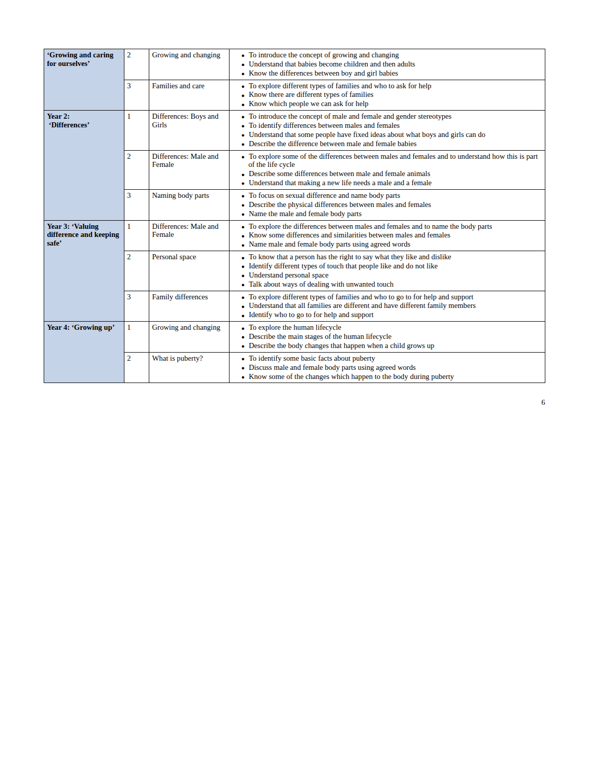| ‘Growing and caring for ourselves’ | 2 | Growing and changing | To introduce the concept of growing and changing Understand that babies become children and then adults Know the differences between boy and girl babies |
| 3 | Families and care | To explore different types of families and who to ask for help Know there are different types of families Know which people we can ask for help |
| Year 2: ‘Differences’ | 1 | Differences: Boys and Girls | To introduce the concept of male and female and gender stereotypes To identify differences between males and females Understand that some people have fixed ideas about what boys and girls can do Describe the difference between male and female babies |
| 2 | Differences: Male and Female | To explore some of the differences between males and females and to understand how this is part of the life cycle Describe some differences between male and female animals Understand that making a new life needs a male and a female |
| 3 | Naming body parts | To focus on sexual difference and name body parts Describe the physical differences between males and females Name the male and female body parts |
| Year 3: ‘Valuing difference and keeping safe’ | 1 | Differences: Male and Female | To explore the differences between males and females and to name the body parts Know some differences and similarities between males and females Name male and female body parts using agreed words |
| 2 | Personal space | To know that a person has the right to say what they like and dislike Identify different types of touch that people like and do not like Understand personal space Talk about ways of dealing with unwanted touch |
| 3 | Family differences | To explore different types of families and who to go to for help and support Understand that all families are different and have different family members Identify who to go to for help and support |
| Year 4: ‘Growing up’ | 1 | Growing and changing | To explore the human lifecycle Describe the main stages of the human lifecycle Describe the body changes that happen when a child grows up |
| 2 | What is puberty? | To identify some basic facts about puberty Discuss male and female body parts using agreed words Know some of the changes which happen to the body during puberty |
6